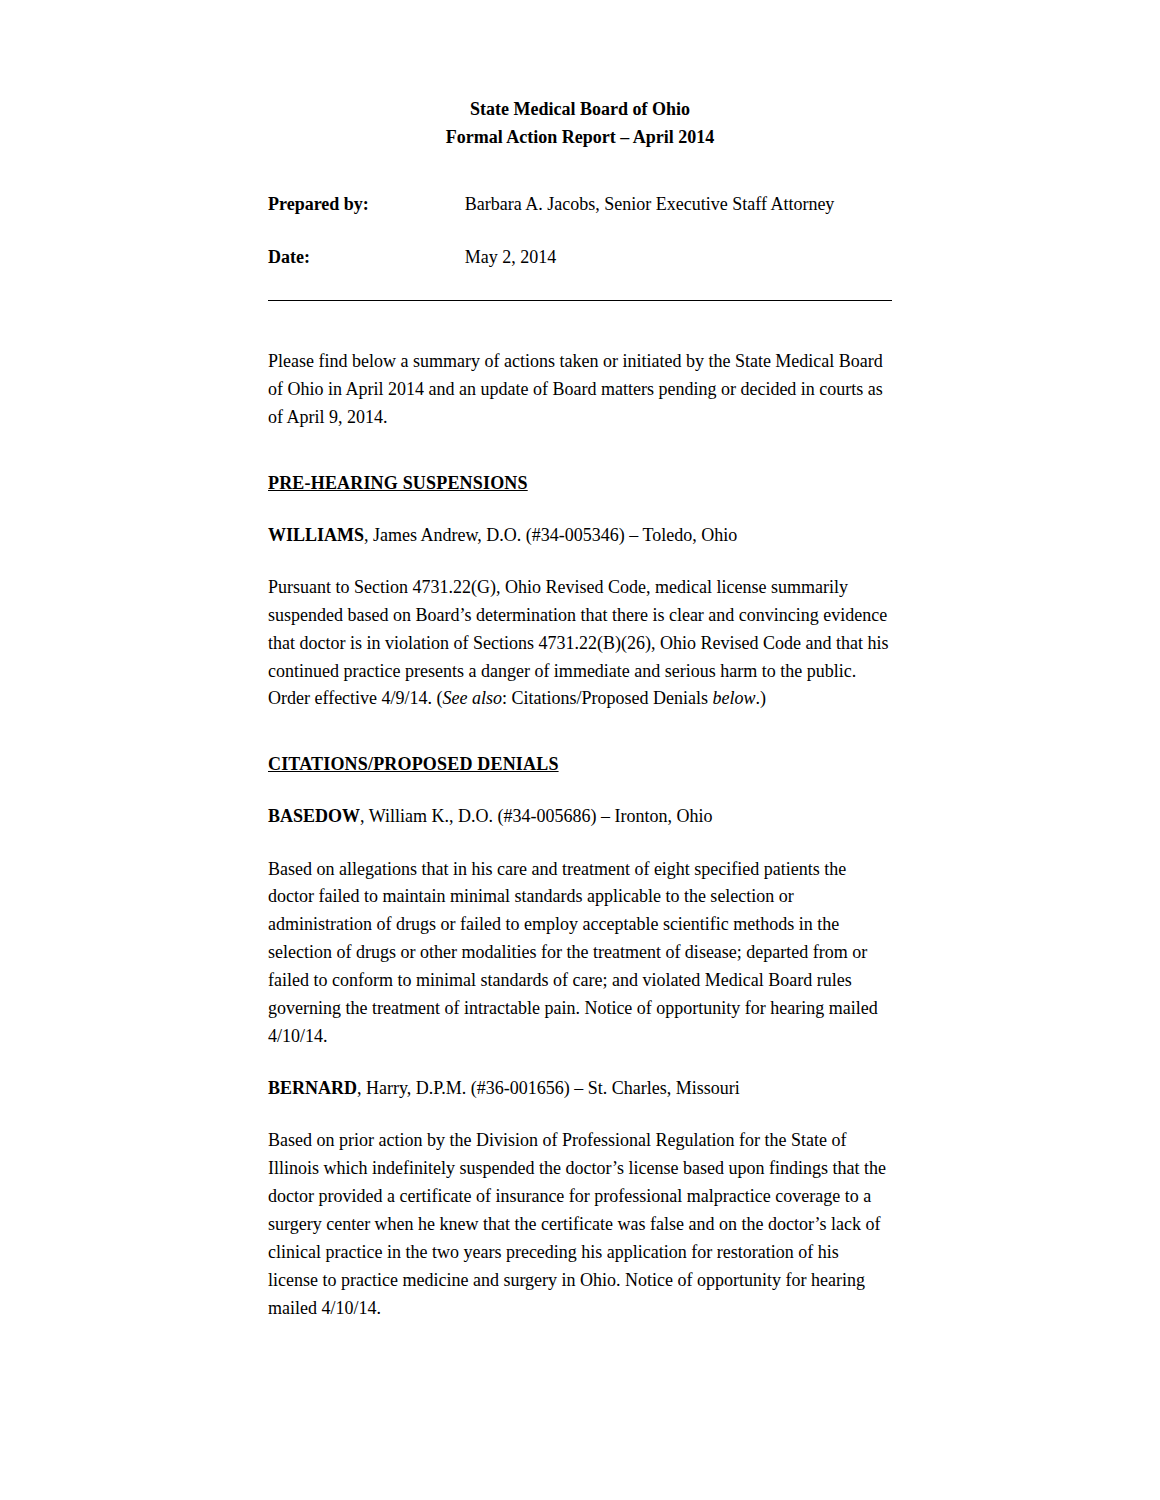State Medical Board of Ohio Formal Action Report – April 2014
Prepared by:
Barbara A. Jacobs, Senior Executive Staff Attorney
Date:
May 2, 2014
Please find below a summary of actions taken or initiated by the State Medical Board of Ohio in April 2014 and an update of Board matters pending or decided in courts as of April 9, 2014.
PRE-HEARING SUSPENSIONS
WILLIAMS, James Andrew, D.O. (#34-005346) – Toledo, Ohio
Pursuant to Section 4731.22(G), Ohio Revised Code, medical license summarily suspended based on Board’s determination that there is clear and convincing evidence that doctor is in violation of Sections 4731.22(B)(26), Ohio Revised Code and that his continued practice presents a danger of immediate and serious harm to the public. Order effective 4/9/14. (See also: Citations/Proposed Denials below.)
CITATIONS/PROPOSED DENIALS
BASEDOW, William K., D.O. (#34-005686) – Ironton, Ohio
Based on allegations that in his care and treatment of eight specified patients the doctor failed to maintain minimal standards applicable to the selection or administration of drugs or failed to employ acceptable scientific methods in the selection of drugs or other modalities for the treatment of disease; departed from or failed to conform to minimal standards of care; and violated Medical Board rules governing the treatment of intractable pain. Notice of opportunity for hearing mailed 4/10/14.
BERNARD, Harry, D.P.M. (#36-001656) – St. Charles, Missouri
Based on prior action by the Division of Professional Regulation for the State of Illinois which indefinitely suspended the doctor’s license based upon findings that the doctor provided a certificate of insurance for professional malpractice coverage to a surgery center when he knew that the certificate was false and on the doctor’s lack of clinical practice in the two years preceding his application for restoration of his license to practice medicine and surgery in Ohio. Notice of opportunity for hearing mailed 4/10/14.